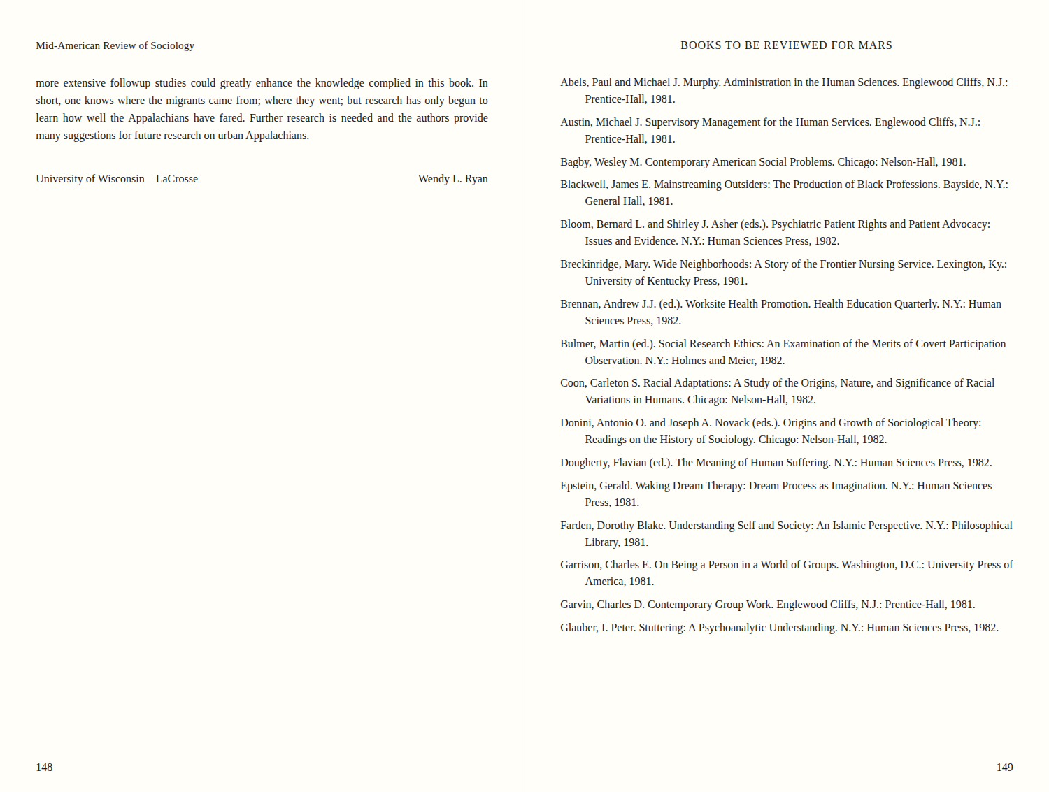Mid-American Review of Sociology
more extensive followup studies could greatly enhance the knowledge complied in this book. In short, one knows where the migrants came from; where they went; but research has only begun to learn how well the Appalachians have fared. Further research is needed and the authors provide many suggestions for future research on urban Appalachians.
University of Wisconsin—LaCrosse Wendy L. Ryan
148
Books to be Reviewed for MARS
Abels, Paul and Michael J. Murphy. Administration in the Human Sciences. Englewood Cliffs, N.J.: Prentice-Hall, 1981.
Austin, Michael J. Supervisory Management for the Human Services. Englewood Cliffs, N.J.: Prentice-Hall, 1981.
Bagby, Wesley M. Contemporary American Social Problems. Chicago: Nelson-Hall, 1981.
Blackwell, James E. Mainstreaming Outsiders: The Production of Black Professions. Bayside, N.Y.: General Hall, 1981.
Bloom, Bernard L. and Shirley J. Asher (eds.). Psychiatric Patient Rights and Patient Advocacy: Issues and Evidence. N.Y.: Human Sciences Press, 1982.
Breckinridge, Mary. Wide Neighborhoods: A Story of the Frontier Nursing Service. Lexington, Ky.: University of Kentucky Press, 1981.
Brennan, Andrew J.J. (ed.). Worksite Health Promotion. Health Education Quarterly. N.Y.: Human Sciences Press, 1982.
Bulmer, Martin (ed.). Social Research Ethics: An Examination of the Merits of Covert Participation Observation. N.Y.: Holmes and Meier, 1982.
Coon, Carleton S. Racial Adaptations: A Study of the Origins, Nature, and Significance of Racial Variations in Humans. Chicago: Nelson-Hall, 1982.
Donini, Antonio O. and Joseph A. Novack (eds.). Origins and Growth of Sociological Theory: Readings on the History of Sociology. Chicago: Nelson-Hall, 1982.
Dougherty, Flavian (ed.). The Meaning of Human Suffering. N.Y.: Human Sciences Press, 1982.
Epstein, Gerald. Waking Dream Therapy: Dream Process as Imagination. N.Y.: Human Sciences Press, 1981.
Farden, Dorothy Blake. Understanding Self and Society: An Islamic Perspective. N.Y.: Philosophical Library, 1981.
Garrison, Charles E. On Being a Person in a World of Groups. Washington, D.C.: University Press of America, 1981.
Garvin, Charles D. Contemporary Group Work. Englewood Cliffs, N.J.: Prentice-Hall, 1981.
Glauber, I. Peter. Stuttering: A Psychoanalytic Understanding. N.Y.: Human Sciences Press, 1982.
149